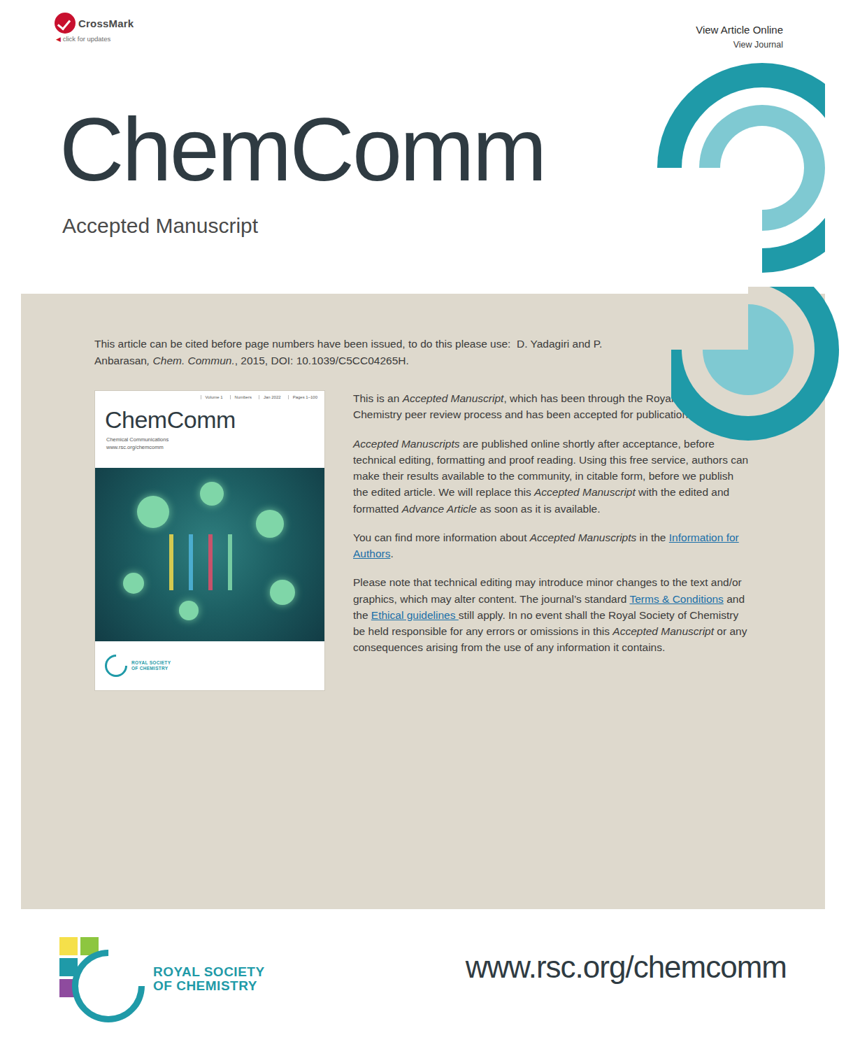CrossMark
◀ click for updates
View Article Online View Journal
ChemComm
Accepted Manuscript
This article can be cited before page numbers have been issued, to do this please use: D. Yadagiri and P. Anbarasan, Chem. Commun., 2015, DOI: 10.1039/C5CC04265H.
Volume 1 Numbers Jan 2022 Pages 1–100
ChemComm
Chemical Communications
www.rsc.org/chemcomm
ROYAL SOCIETY
OF CHEMISTRY
This is an Accepted Manuscript, which has been through the Royal Society of Chemistry peer review process and has been accepted for publication.
Accepted Manuscripts are published online shortly after acceptance, before technical editing, formatting and proof reading. Using this free service, authors can make their results available to the community, in citable form, before we publish the edited article. We will replace this Accepted Manuscript with the edited and formatted Advance Article as soon as it is available.
You can find more information about Accepted Manuscripts in the Information for Authors.
Please note that technical editing may introduce minor changes to the text and/or graphics, which may alter content. The journal’s standard Terms & Conditions and the Ethical guidelines still apply. In no event shall the Royal Society of Chemistry be held responsible for any errors or omissions in this Accepted Manuscript or any consequences arising from the use of any information it contains.
ROYAL SOCIETY OF CHEMISTRY
www.rsc.org/chemcomm